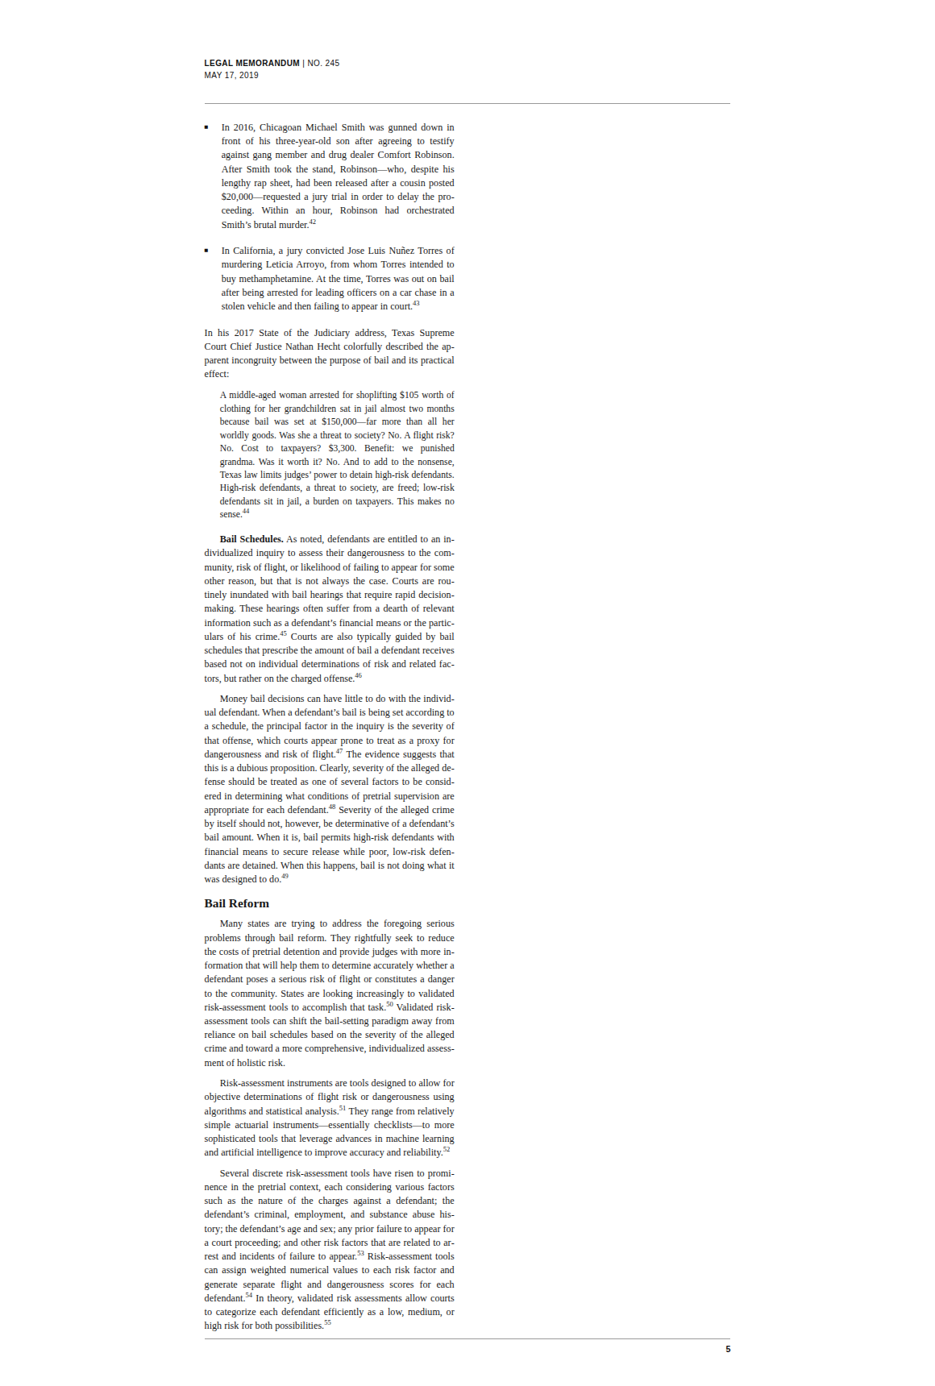LEGAL MEMORANDUM | NO. 245
MAY 17, 2019
In 2016, Chicagoan Michael Smith was gunned down in front of his three-year-old son after agreeing to testify against gang member and drug dealer Comfort Robinson. After Smith took the stand, Robinson—who, despite his lengthy rap sheet, had been released after a cousin posted $20,000—requested a jury trial in order to delay the proceeding. Within an hour, Robinson had orchestrated Smith’s brutal murder.42
In California, a jury convicted Jose Luis Nuñez Torres of murdering Leticia Arroyo, from whom Torres intended to buy methamphetamine. At the time, Torres was out on bail after being arrested for leading officers on a car chase in a stolen vehicle and then failing to appear in court.43
In his 2017 State of the Judiciary address, Texas Supreme Court Chief Justice Nathan Hecht colorfully described the apparent incongruity between the purpose of bail and its practical effect:
A middle-aged woman arrested for shoplifting $105 worth of clothing for her grandchildren sat in jail almost two months because bail was set at $150,000—far more than all her worldly goods. Was she a threat to society? No. A flight risk? No. Cost to taxpayers? $3,300. Benefit: we punished grandma. Was it worth it? No. And to add to the nonsense, Texas law limits judges’ power to detain high-risk defendants. High-risk defendants, a threat to society, are freed; low-risk defendants sit in jail, a burden on taxpayers. This makes no sense.44
Bail Schedules. As noted, defendants are entitled to an individualized inquiry to assess their dangerousness to the community, risk of flight, or likelihood of failing to appear for some other reason, but that is not always the case. Courts are routinely inundated with bail hearings that require rapid decision-making. These hearings often suffer from a dearth of relevant information such as a defendant’s financial means or the particulars of his crime.45 Courts are also typically guided by bail schedules that prescribe the amount of bail a defendant receives based not on individual determinations of risk and related factors, but rather on the charged offense.46
Money bail decisions can have little to do with the individual defendant. When a defendant’s bail is being set according to a schedule, the principal factor in the inquiry is the severity of that offense, which courts appear prone to treat as a proxy for dangerousness and risk of flight.47 The evidence suggests that this is a dubious proposition. Clearly, severity of the alleged defense should be treated as one of several factors to be considered in determining what conditions of pretrial supervision are appropriate for each defendant.48 Severity of the alleged crime by itself should not, however, be determinative of a defendant’s bail amount. When it is, bail permits high-risk defendants with financial means to secure release while poor, low-risk defendants are detained. When this happens, bail is not doing what it was designed to do.49
Bail Reform
Many states are trying to address the foregoing serious problems through bail reform. They rightfully seek to reduce the costs of pretrial detention and provide judges with more information that will help them to determine accurately whether a defendant poses a serious risk of flight or constitutes a danger to the community. States are looking increasingly to validated risk-assessment tools to accomplish that task.50 Validated risk-assessment tools can shift the bail-setting paradigm away from reliance on bail schedules based on the severity of the alleged crime and toward a more comprehensive, individualized assessment of holistic risk.
Risk-assessment instruments are tools designed to allow for objective determinations of flight risk or dangerousness using algorithms and statistical analysis.51 They range from relatively simple actuarial instruments—essentially checklists—to more sophisticated tools that leverage advances in machine learning and artificial intelligence to improve accuracy and reliability.52
Several discrete risk-assessment tools have risen to prominence in the pretrial context, each considering various factors such as the nature of the charges against a defendant; the defendant’s criminal, employment, and substance abuse history; the defendant’s age and sex; any prior failure to appear for a court proceeding; and other risk factors that are related to arrest and incidents of failure to appear.53 Risk-assessment tools can assign weighted numerical values to each risk factor and generate separate flight and dangerousness scores for each defendant.54 In theory, validated risk assessments allow courts to categorize each defendant efficiently as a low, medium, or high risk for both possibilities.55
5